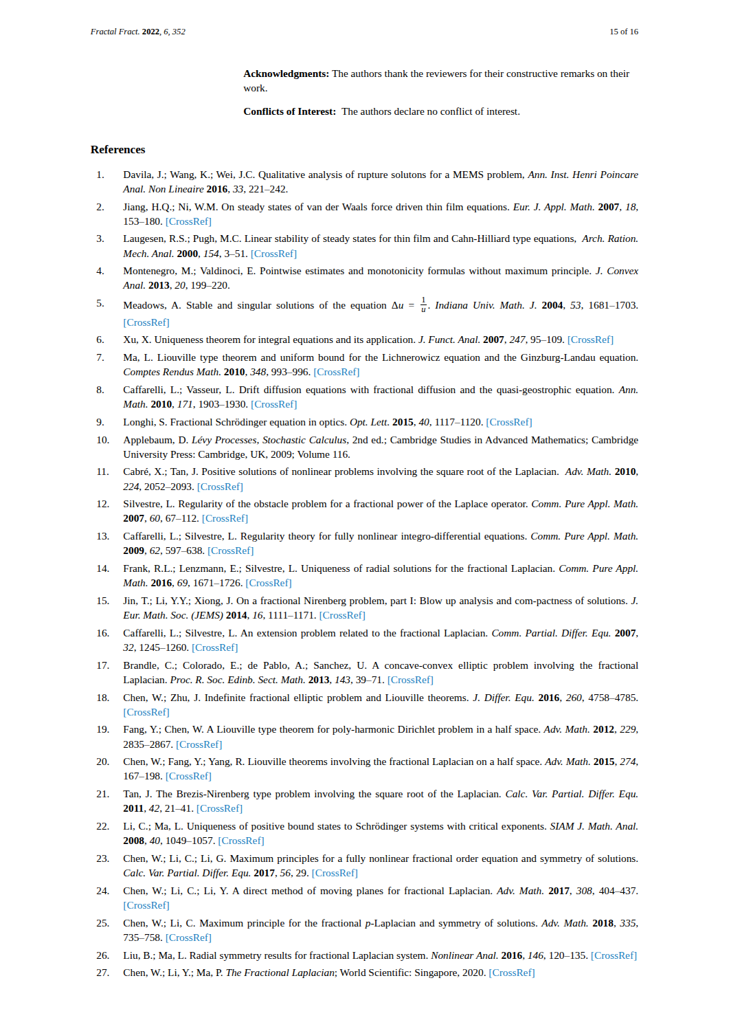Fractal Fract. 2022, 6, 352 15 of 16
Acknowledgments: The authors thank the reviewers for their constructive remarks on their work.
Conflicts of Interest: The authors declare no conflict of interest.
References
Davila, J.; Wang, K.; Wei, J.C. Qualitative analysis of rupture solutons for a MEMS problem, Ann. Inst. Henri Poincare Anal. Non Lineaire 2016, 33, 221–242.
Jiang, H.Q.; Ni, W.M. On steady states of van der Waals force driven thin film equations. Eur. J. Appl. Math. 2007, 18, 153–180. CrossRef
Laugesen, R.S.; Pugh, M.C. Linear stability of steady states for thin film and Cahn-Hilliard type equations, Arch. Ration. Mech. Anal. 2000, 154, 3–51. CrossRef
Montenegro, M.; Valdinoci, E. Pointwise estimates and monotonicity formulas without maximum principle. J. Convex Anal. 2013, 20, 199–220.
Meadows, A. Stable and singular solutions of the equation Δu = 1 u. Indiana Univ. Math. J. 2004, 53, 1681–1703. CrossRef
Xu, X. Uniqueness theorem for integral equations and its application. J. Funct. Anal. 2007, 247, 95–109. CrossRef
Ma, L. Liouville type theorem and uniform bound for the Lichnerowicz equation and the Ginzburg-Landau equation. Comptes Rendus Math. 2010, 348, 993–996. CrossRef
Caffarelli, L.; Vasseur, L. Drift diffusion equations with fractional diffusion and the quasi-geostrophic equation. Ann. Math. 2010, 171, 1903–1930. CrossRef
Longhi, S. Fractional Schrödinger equation in optics. Opt. Lett. 2015, 40, 1117–1120. CrossRef
Applebaum, D. Lévy Processes, Stochastic Calculus, 2nd ed.; Cambridge Studies in Advanced Mathematics; Cambridge University Press: Cambridge, UK, 2009; Volume 116.
Cabré, X.; Tan, J. Positive solutions of nonlinear problems involving the square root of the Laplacian. Adv. Math. 2010, 224, 2052–2093. CrossRef
Silvestre, L. Regularity of the obstacle problem for a fractional power of the Laplace operator. Comm. Pure Appl. Math. 2007, 60, 67–112. CrossRef
Caffarelli, L.; Silvestre, L. Regularity theory for fully nonlinear integro-differential equations. Comm. Pure Appl. Math. 2009, 62, 597–638. CrossRef
Frank, R.L.; Lenzmann, E.; Silvestre, L. Uniqueness of radial solutions for the fractional Laplacian. Comm. Pure Appl. Math. 2016, 69, 1671–1726. CrossRef
Jin, T.; Li, Y.Y.; Xiong, J. On a fractional Nirenberg problem, part I: Blow up analysis and com-pactness of solutions. J. Eur. Math. Soc. (JEMS) 2014, 16, 1111–1171. CrossRef
Caffarelli, L.; Silvestre, L. An extension problem related to the fractional Laplacian. Comm. Partial. Differ. Equ. 2007, 32, 1245–1260. CrossRef
Brandle, C.; Colorado, E.; de Pablo, A.; Sanchez, U. A concave-convex elliptic problem involving the fractional Laplacian. Proc. R. Soc. Edinb. Sect. Math. 2013, 143, 39–71. CrossRef
Chen, W.; Zhu, J. Indefinite fractional elliptic problem and Liouville theorems. J. Differ. Equ. 2016, 260, 4758–4785. CrossRef
Fang, Y.; Chen, W. A Liouville type theorem for poly-harmonic Dirichlet problem in a half space. Adv. Math. 2012, 229, 2835–2867. CrossRef
Chen, W.; Fang, Y.; Yang, R. Liouville theorems involving the fractional Laplacian on a half space. Adv. Math. 2015, 274, 167–198. CrossRef
Tan, J. The Brezis-Nirenberg type problem involving the square root of the Laplacian. Calc. Var. Partial. Differ. Equ. 2011, 42, 21–41. CrossRef
Li, C.; Ma, L. Uniqueness of positive bound states to Schrödinger systems with critical exponents. SIAM J. Math. Anal. 2008, 40, 1049–1057. CrossRef
Chen, W.; Li, C.; Li, G. Maximum principles for a fully nonlinear fractional order equation and symmetry of solutions. Calc. Var. Partial. Differ. Equ. 2017, 56, 29. CrossRef
Chen, W.; Li, C.; Li, Y. A direct method of moving planes for fractional Laplacian. Adv. Math. 2017, 308, 404–437. CrossRef
Chen, W.; Li, C. Maximum principle for the fractional p-Laplacian and symmetry of solutions. Adv. Math. 2018, 335, 735–758. CrossRef
Liu, B.; Ma, L. Radial symmetry results for fractional Laplacian system. Nonlinear Anal. 2016, 146, 120–135. CrossRef
Chen, W.; Li, Y.; Ma, P. The Fractional Laplacian; World Scientific: Singapore, 2020. CrossRef